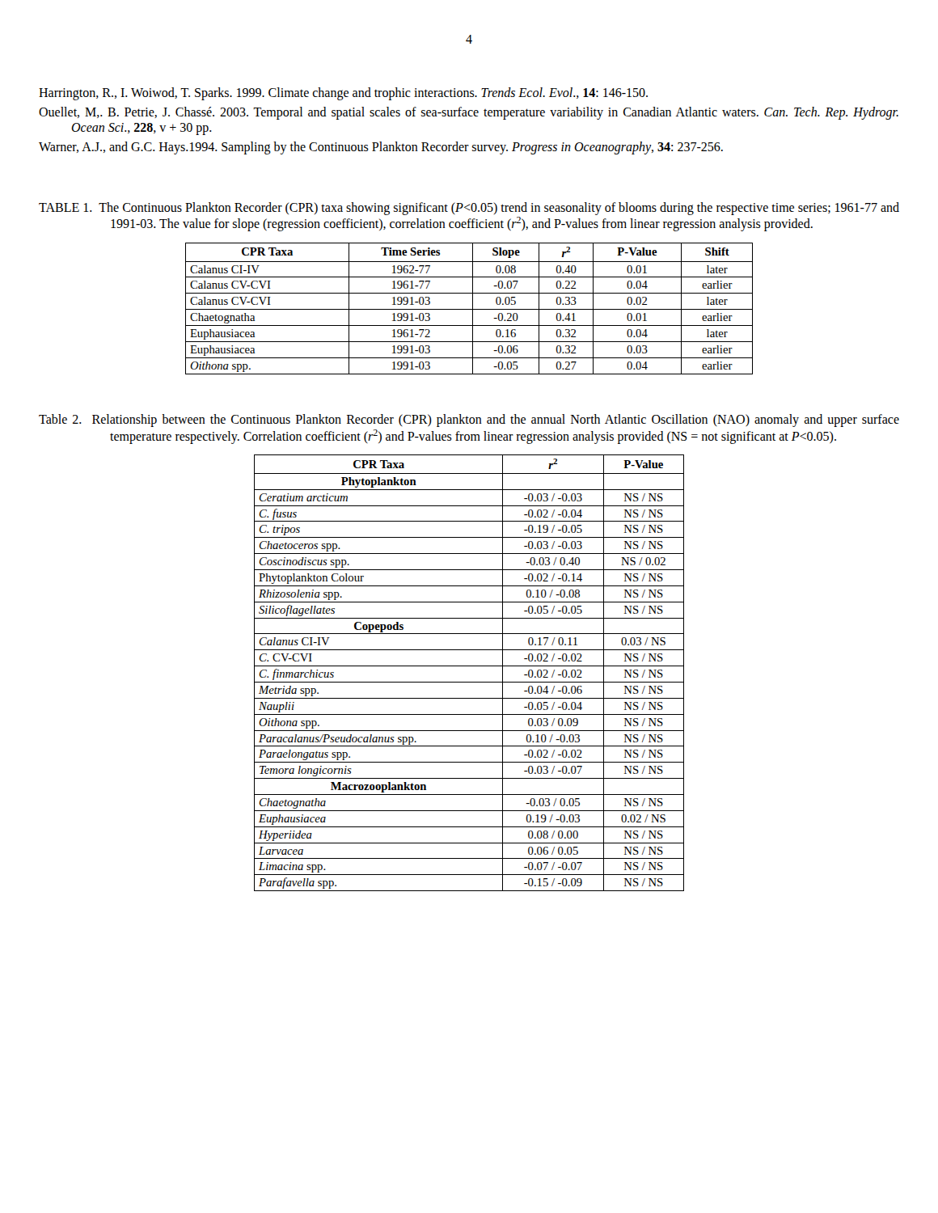4
Harrington, R., I. Woiwod, T. Sparks. 1999. Climate change and trophic interactions. Trends Ecol. Evol., 14: 146-150.
Ouellet, M,. B. Petrie, J. Chassé. 2003. Temporal and spatial scales of sea-surface temperature variability in Canadian Atlantic waters. Can. Tech. Rep. Hydrogr. Ocean Sci., 228, v + 30 pp.
Warner, A.J., and G.C. Hays.1994. Sampling by the Continuous Plankton Recorder survey. Progress in Oceanography, 34: 237-256.
TABLE 1. The Continuous Plankton Recorder (CPR) taxa showing significant (P<0.05) trend in seasonality of blooms during the respective time series; 1961-77 and 1991-03. The value for slope (regression coefficient), correlation coefficient (r2), and P-values from linear regression analysis provided.
| CPR Taxa | Time Series | Slope | r 2 | P-Value | Shift |
| --- | --- | --- | --- | --- | --- |
| Calanus CI-IV | 1962-77 | 0.08 | 0.40 | 0.01 | later |
| Calanus CV-CVI | 1961-77 | -0.07 | 0.22 | 0.04 | earlier |
| Calanus CV-CVI | 1991-03 | 0.05 | 0.33 | 0.02 | later |
| Chaetognatha | 1991-03 | -0.20 | 0.41 | 0.01 | earlier |
| Euphausiacea | 1961-72 | 0.16 | 0.32 | 0.04 | later |
| Euphausiacea | 1991-03 | -0.06 | 0.32 | 0.03 | earlier |
| Oithona spp. | 1991-03 | -0.05 | 0.27 | 0.04 | earlier |
Table 2. Relationship between the Continuous Plankton Recorder (CPR) plankton and the annual North Atlantic Oscillation (NAO) anomaly and upper surface temperature respectively. Correlation coefficient (r2) and P-values from linear regression analysis provided (NS = not significant at P<0.05).
| CPR Taxa | r 2 | P-Value |
| --- | --- | --- |
| Phytoplankton | | |
| Ceratium arcticum | -0.03 / -0.03 | NS / NS |
| C. fusus | -0.02 / -0.04 | NS / NS |
| C. tripos | -0.19 / -0.05 | NS / NS |
| Chaetoceros spp. | -0.03 / -0.03 | NS / NS |
| Coscinodiscus spp. | -0.03 / 0.40 | NS / 0.02 |
| Phytoplankton Colour | -0.02 / -0.14 | NS / NS |
| Rhizosolenia spp. | 0.10 / -0.08 | NS / NS |
| Silicoflagellates | -0.05 / -0.05 | NS / NS |
| Copepods | | |
| Calanus CI-IV | 0.17 / 0.11 | 0.03 / NS |
| C. CV-CVI | -0.02 / -0.02 | NS / NS |
| C. finmarchicus | -0.02 / -0.02 | NS / NS |
| Metrida spp. | -0.04 / -0.06 | NS / NS |
| Nauplii | -0.05 / -0.04 | NS / NS |
| Oithona spp. | 0.03 / 0.09 | NS / NS |
| Paracalanus/Pseudocalanus spp. | 0.10 / -0.03 | NS / NS |
| Paraelongatus spp. | -0.02 / -0.02 | NS / NS |
| Temora longicornis | -0.03 / -0.07 | NS / NS |
| Macrozooplankton | | |
| Chaetognatha | -0.03 / 0.05 | NS / NS |
| Euphausiacea | 0.19 / -0.03 | 0.02 / NS |
| Hyperiidea | 0.08 / 0.00 | NS / NS |
| Larvacea | 0.06 / 0.05 | NS / NS |
| Limacina spp. | -0.07 / -0.07 | NS / NS |
| Parafavella spp. | -0.15 / -0.09 | NS / NS |